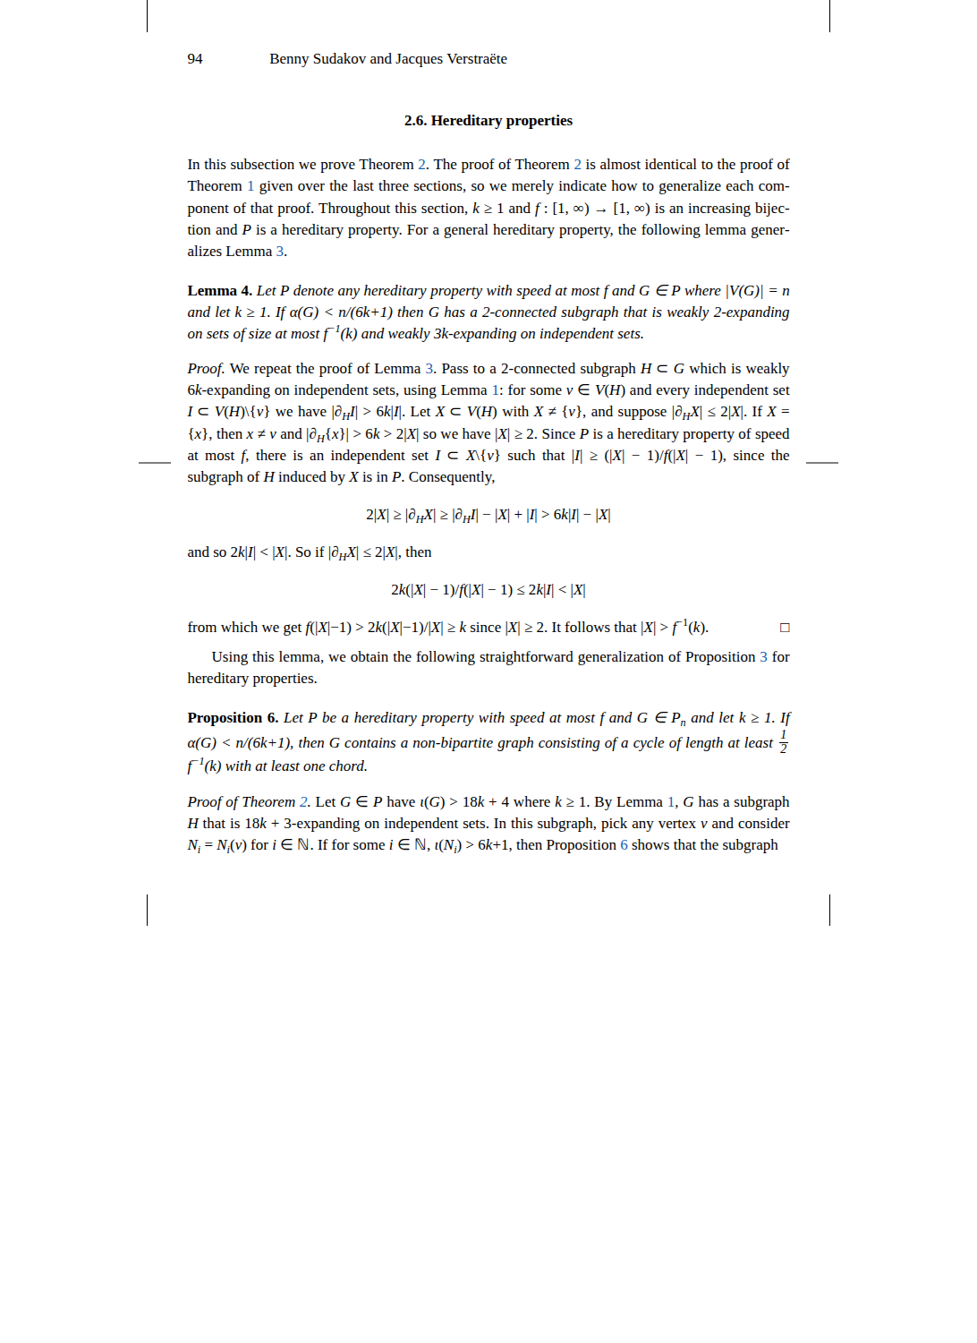94 Benny Sudakov and Jacques Verstraëte
2.6. Hereditary properties
In this subsection we prove Theorem 2. The proof of Theorem 2 is almost identical to the proof of Theorem 1 given over the last three sections, so we merely indicate how to generalize each component of that proof. Throughout this section, k ≥ 1 and f : [1, ∞) → [1, ∞) is an increasing bijection and P is a hereditary property. For a general hereditary property, the following lemma generalizes Lemma 3.
Lemma 4. Let P denote any hereditary property with speed at most f and G ∈ P where |V(G)| = n and let k ≥ 1. If α(G) < n/(6k+1) then G has a 2-connected subgraph that is weakly 2-expanding on sets of size at most f−1(k) and weakly 3k-expanding on independent sets.
Proof. We repeat the proof of Lemma 3. Pass to a 2-connected subgraph H ⊂ G which is weakly 6k-expanding on independent sets, using Lemma 1: for some v ∈ V(H) and every independent set I ⊂ V(H)\{v} we have |∂HI| > 6k|I|. Let X ⊂ V(H) with X ≠ {v}, and suppose |∂HX| ≤ 2|X|. If X = {x}, then x ≠ v and |∂H{x}| > 6k > 2|X| so we have |X| ≥ 2. Since P is a hereditary property of speed at most f, there is an independent set I ⊂ X\{v} such that |I| ≥ (|X| − 1)/f(|X| − 1), since the subgraph of H induced by X is in P. Consequently,
2|X| ≥ |∂HX| ≥ |∂HI| − |X| + |I| > 6k|I| − |X|
and so 2k|I| < |X|. So if |∂HX| ≤ 2|X|, then
2k(|X| − 1)/f(|X| − 1) ≤ 2k|I| < |X|
from which we get f(|X|−1) > 2k(|X|−1)/|X| ≥ k since |X| ≥ 2. It follows that |X| > f−1(k). □
Using this lemma, we obtain the following straightforward generalization of Proposition 3 for hereditary properties.
Proposition 6. Let P be a hereditary property with speed at most f and G ∈ Pn and let k ≥ 1. If α(G) < n/(6k+1), then G contains a non-bipartite graph consisting of a cycle of length at least 12 f−1(k) with at least one chord.
Proof of Theorem 2. Let G ∈ P have ι(G) > 18k + 4 where k ≥ 1. By Lemma 1, G has a subgraph H that is 18k + 3-expanding on independent sets. In this subgraph, pick any vertex v and consider Ni = Ni(v) for i ∈ ℕ. If for some i ∈ ℕ, ι(Ni) > 6k+1, then Proposition 6 shows that the subgraph